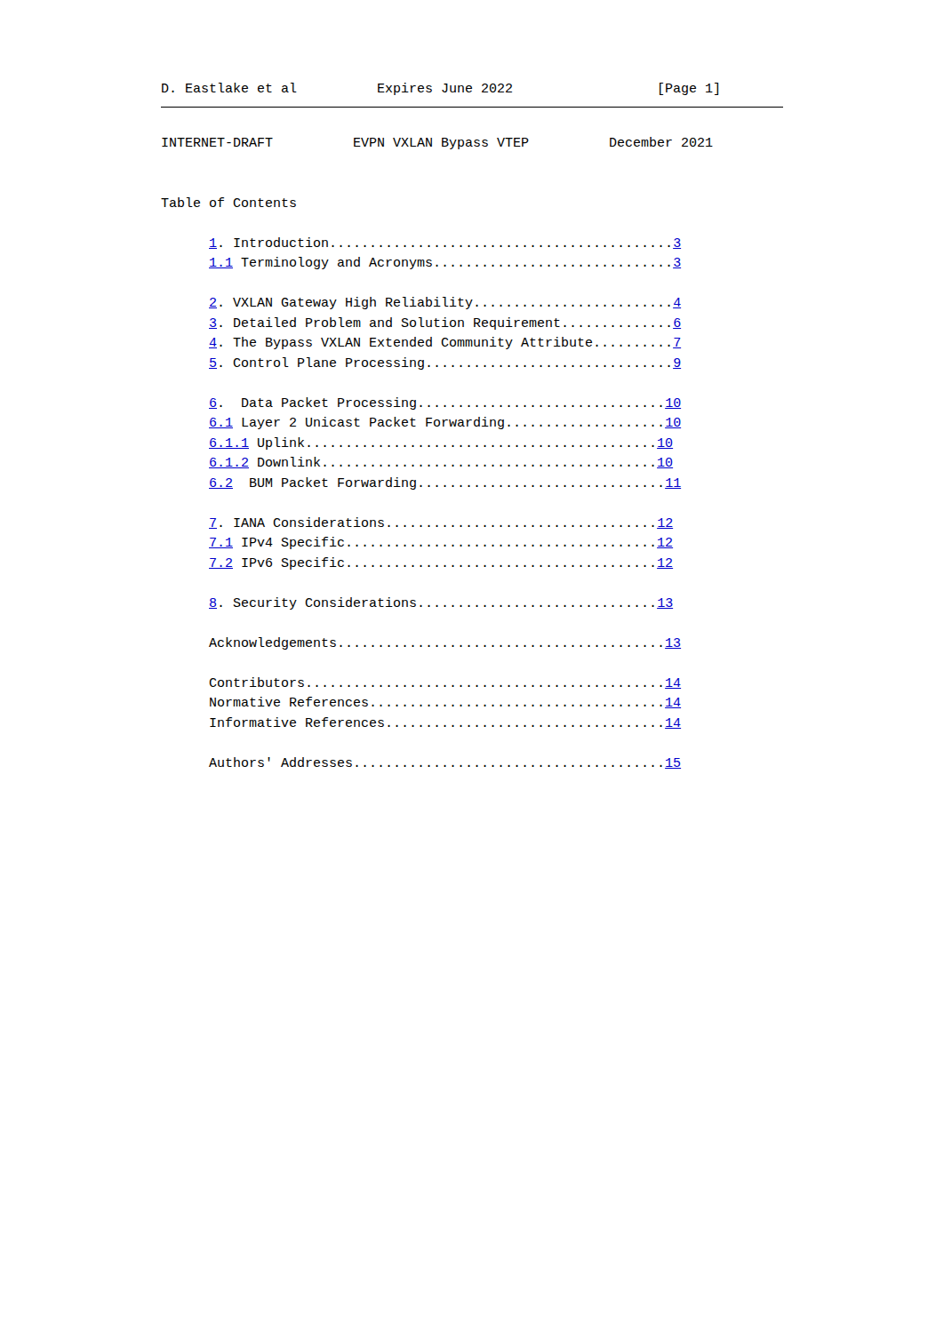D. Eastlake et al          Expires June 2022                  [Page 1]
INTERNET-DRAFT          EVPN VXLAN Bypass VTEP          December 2021


Table of Contents

      1. Introduction...........................................3
      1.1 Terminology and Acronyms..............................3

      2. VXLAN Gateway High Reliability.........................4
      3. Detailed Problem and Solution Requirement..............6
      4. The Bypass VXLAN Extended Community Attribute..........7
      5. Control Plane Processing...............................9

      6.  Data Packet Processing...............................10
      6.1 Layer 2 Unicast Packet Forwarding....................10
      6.1.1 Uplink............................................10
      6.1.2 Downlink..........................................10
      6.2  BUM Packet Forwarding...............................11

      7. IANA Considerations..................................12
      7.1 IPv4 Specific.......................................12
      7.2 IPv6 Specific.......................................12

      8. Security Considerations..............................13

      Acknowledgements.........................................13

      Contributors.............................................14
      Normative References.....................................14
      Informative References...................................14

      Authors' Addresses.......................................15